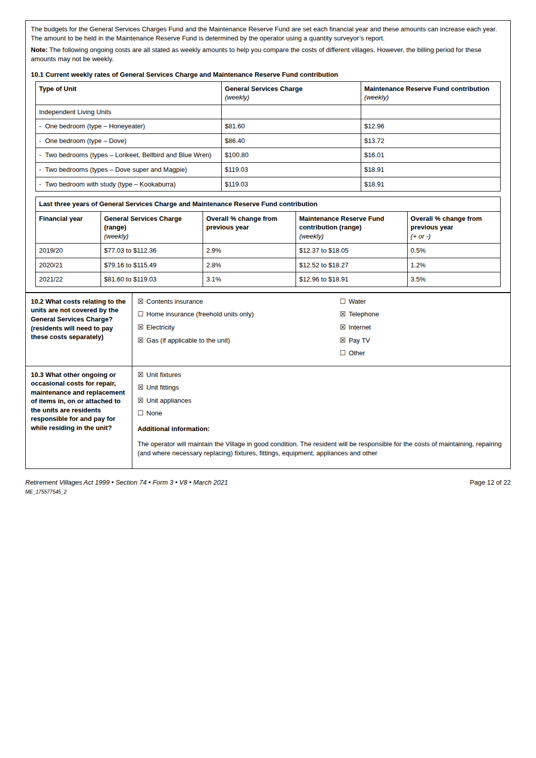The budgets for the General Services Charges Fund and the Maintenance Reserve Fund are set each financial year and these amounts can increase each year. The amount to be held in the Maintenance Reserve Fund is determined by the operator using a quantity surveyor’s report.
Note: The following ongoing costs are all stated as weekly amounts to help you compare the costs of different villages. However, the billing period for these amounts may not be weekly.
| 10.1 Current weekly rates of General Services Charge and Maintenance Reserve Fund contribution / Type of Unit / General Services Charge (weekly) / Maintenance Reserve Fund contribution (weekly) / / --- / --- / --- / / Independent Living Units / / / / - One bedroom (type – Honeyeater) / $81.60 / $12.96 / / - One bedroom (type – Dove) / $86.40 / $13.72 / / - Two bedrooms (types – Lorikeet, Bellbird and Blue Wren) / $100.80 / $16.01 / / - Two bedrooms (types – Dove super and Magpie) / $119.03 / $18.91 / / - Two bedroom with study (type – Kookaburra) / $119.03 / $18.91 / / Last three years of General Services Charge and Maintenance Reserve Fund contribution / / --- / / Financial year / General Services Charge (range) (weekly) / Overall % change from previous year / Maintenance Reserve Fund contribution (range) (weekly) / Overall % change from previous year (+ or -) / / 2019/20 / $77.03 to $112.36 / 2.9% / $12.37 to $18.05 / 0.5% / / 2020/21 / $79.16 to $115.49 / 2.8% / $12.52 to $18.27 / 1.2% / / 2021/22 / $81.60 to $119.03 / 3.1% / $12.96 to $18.91 / 3.5% / |
| 10.2 What costs relating to the units are not covered by the General Services Charge? (residents will need to pay these costs separately) | ☒ Contents insurance ☐ Home insurance (freehold units only) ☒ Electricity ☒ Gas (if applicable to the unit) ☐ Water ☒ Telephone ☒ Internet ☒ Pay TV ☐ Other |
| 10.3 What other ongoing or occasional costs for repair, maintenance and replacement of items in, on or attached to the units are residents responsible for and pay for while residing in the unit? | ☒ Unit fixtures ☒ Unit fittings ☒ Unit appliances ☐ None Additional information: The operator will maintain the Village in good condition. The resident will be responsible for the costs of maintaining, repairing (and where necessary replacing) fixtures, fittings, equipment, appliances and other |
Retirement Villages Act 1999 • Section 74 • Form 3 • V8 • March 2021 Page 12 of 22
ME_175577545_2